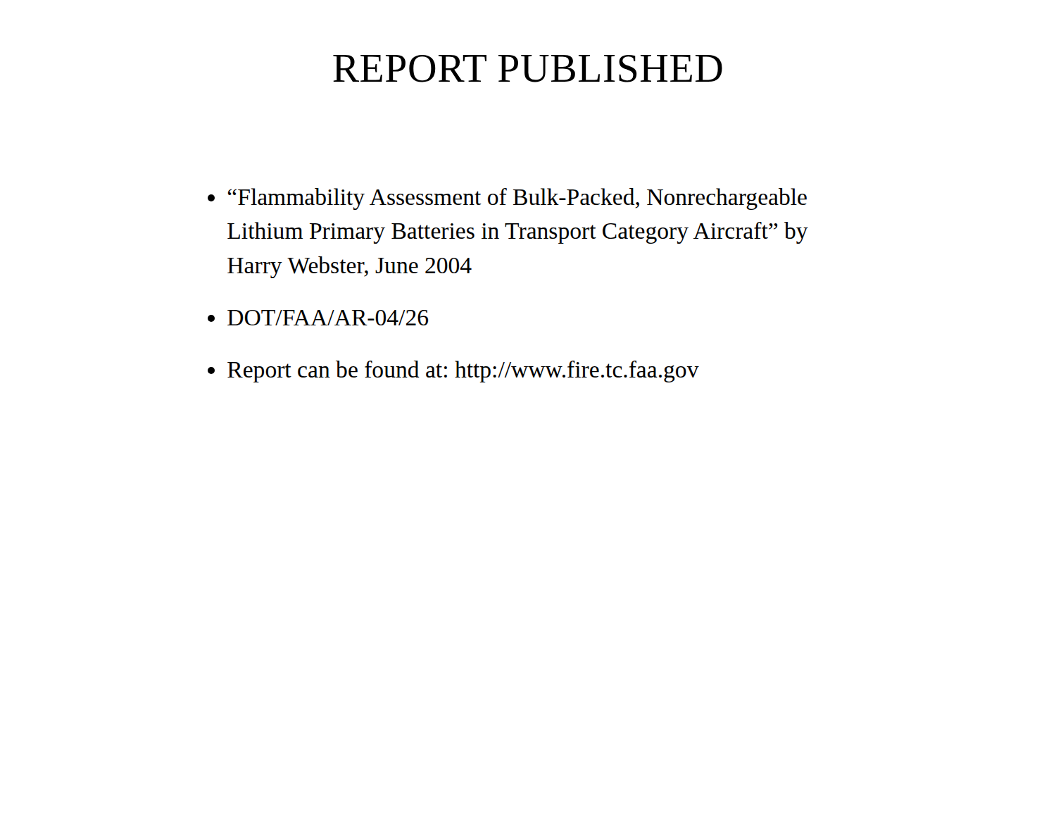REPORT PUBLISHED
“Flammability Assessment of Bulk-Packed, Nonrechargeable Lithium Primary Batteries in Transport Category Aircraft” by Harry Webster, June 2004
DOT/FAA/AR-04/26
Report can be found at: http://www.fire.tc.faa.gov